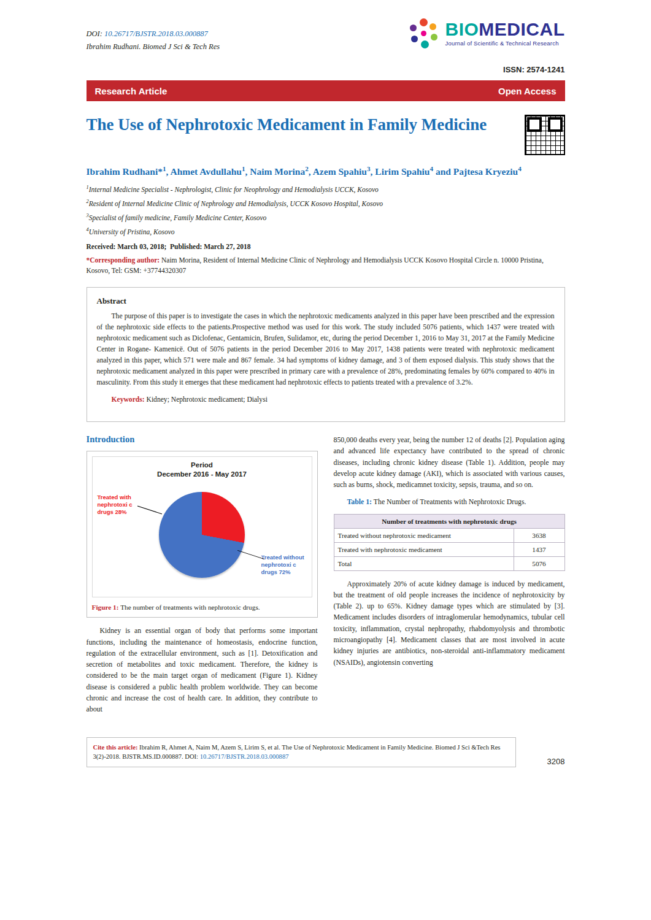DOI: 10.26717/BJSTR.2018.03.000887
Ibrahim Rudhani. Biomed J Sci & Tech Res
BIO MEDICAL
Journal of Scientific & Technical Research
ISSN: 2574-1241
Research Article Open Access
The Use of Nephrotoxic Medicament in Family Medicine
Ibrahim Rudhani*1, Ahmet Avdullahu1, Naim Morina2, Azem Spahiu3, Lirim Spahiu4 and Pajtesa Kryeziu4
1Internal Medicine Specialist - Nephrologist, Clinic for Neophrology and Hemodialysis UCCK, Kosovo
2Resident of Internal Medicine Clinic of Nephrology and Hemodialysis, UCCK Kosovo Hospital, Kosovo
3Specialist of family medicine, Family Medicine Center, Kosovo
4University of Pristina, Kosovo
Received: March 03, 2018; Published: March 27, 2018
*Corresponding author: Naim Morina, Resident of Internal Medicine Clinic of Nephrology and Hemodialysis UCCK Kosovo Hospital Circle n. 10000 Pristina, Kosovo, Tel: GSM: +37744320307
Abstract
The purpose of this paper is to investigate the cases in which the nephrotoxic medicaments analyzed in this paper have been prescribed and the expression of the nephrotoxic side effects to the patients.Prospective method was used for this work. The study included 5076 patients, which 1437 were treated with nephrotoxic medicament such as Diclofenac, Gentamicin, Brufen, Sulidamor, etc, during the period December 1, 2016 to May 31, 2017 at the Family Medicine Center in Rogane- Kamenicë. Out of 5076 patients in the period December 2016 to May 2017, 1438 patients were treated with nephrotoxic medicament analyzed in this paper, which 571 were male and 867 female. 34 had symptoms of kidney damage, and 3 of them exposed dialysis. This study shows that the nephrotoxic medicament analyzed in this paper were prescribed in primary care with a prevalence of 28%, predominating females by 60% compared to 40% in masculinity. From this study it emerges that these medicament had nephrotoxic effects to patients treated with a prevalence of 3.2%.
Keywords: Kidney; Nephrotoxic medicament; Dialysi
Introduction
Period
December 2016 - May 2017
Treated with nephrotoxi c drugs 28%
Treated without nephrotoxi c drugs 72%
Figure 1: The number of treatments with nephrotoxic drugs.
Kidney is an essential organ of body that performs some important functions, including the maintenance of homeostasis, endocrine function, regulation of the extracellular environment, such as [1]. Detoxification and secretion of metabolites and toxic medicament. Therefore, the kidney is considered to be the main target organ of medicament (Figure 1). Kidney disease is considered a public health problem worldwide. They can become chronic and increase the cost of health care. In addition, they contribute to about
850,000 deaths every year, being the number 12 of deaths [2]. Population aging and advanced life expectancy have contributed to the spread of chronic diseases, including chronic kidney disease (Table 1). Addition, people may develop acute kidney damage (AKI), which is associated with various causes, such as burns, shock, medicamnet toxicity, sepsis, trauma, and so on.
Table 1: The Number of Treatments with Nephrotoxic Drugs.
| Number of treatments with nephrotoxic drugs |
| --- |
| Treated without nephrotoxic medicament | 3638 |
| Treated with nephrotoxic medicament | 1437 |
| Total | 5076 |
Approximately 20% of acute kidney damage is induced by medicament, but the treatment of old people increases the incidence of nephrotoxicity by (Table 2). up to 65%. Kidney damage types which are stimulated by [3]. Medicament includes disorders of intraglomerular hemodynamics, tubular cell toxicity, inflammation, crystal nephropathy, rhabdomyolysis and thrombotic microangiopathy [4]. Medicament classes that are most involved in acute kidney injuries are antibiotics, non-steroidal anti-inflammatory medicament (NSAIDs), angiotensin converting
Cite this article: Ibrahim R, Ahmet A, Naim M, Azem S, Lirim S, et al. The Use of Nephrotoxic Medicament in Family Medicine. Biomed J Sci &Tech Res 3(2)-2018. BJSTR.MS.ID.000887. DOI: 10.26717/BJSTR.2018.03.000887
3208